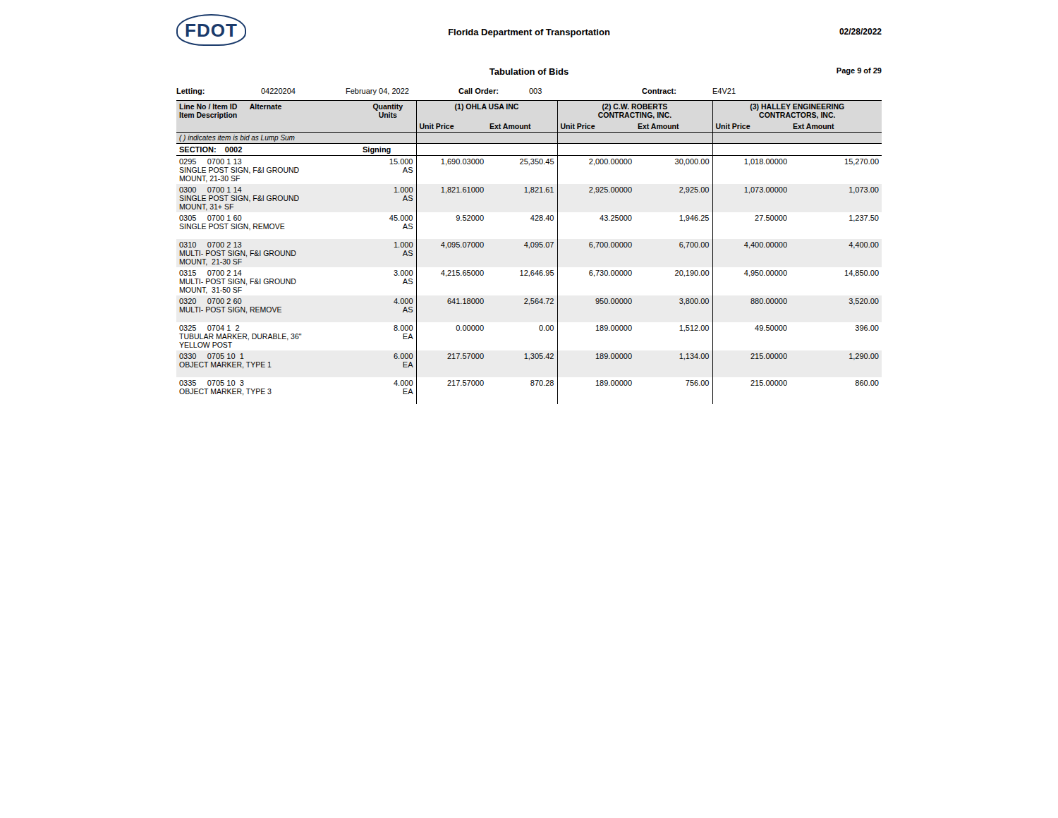FDOT
Florida Department of Transportation
02/28/2022
Tabulation of Bids Page 9 of 29
Letting: 04220204 February 04, 2022 Call Order: 003 Contract: E4V21
| Line No / Item ID Alternate Item Description | Quantity Units | (1) OHLA USA INC | (2) C.W. ROBERTS CONTRACTING, INC. | (3) HALLEY ENGINEERING CONTRACTORS, INC. |
| --- | --- | --- | --- | --- |
| Unit Price | Ext Amount | Unit Price | Ext Amount | Unit Price | Ext Amount |
| ( ) indicates item is bid as Lump Sum | | | | | | | |
| SECTION: 0002 | Signing | | | | | | |
| 0295 0700 1 13 SINGLE POST SIGN, F&I GROUND MOUNT, 21-30 SF | 15.000 AS | 1,690.03000 | 25,350.45 | 2,000.00000 | 30,000.00 | 1,018.00000 | 15,270.00 |
| 0300 0700 1 14 SINGLE POST SIGN, F&I GROUND MOUNT, 31+ SF | 1.000 AS | 1,821.61000 | 1,821.61 | 2,925.00000 | 2,925.00 | 1,073.00000 | 1,073.00 |
| 0305 0700 1 60 SINGLE POST SIGN, REMOVE | 45.000 AS | 9.52000 | 428.40 | 43.25000 | 1,946.25 | 27.50000 | 1,237.50 |
| 0310 0700 2 13 MULTI- POST SIGN, F&I GROUND MOUNT, 21-30 SF | 1.000 AS | 4,095.07000 | 4,095.07 | 6,700.00000 | 6,700.00 | 4,400.00000 | 4,400.00 |
| 0315 0700 2 14 MULTI- POST SIGN, F&I GROUND MOUNT, 31-50 SF | 3.000 AS | 4,215.65000 | 12,646.95 | 6,730.00000 | 20,190.00 | 4,950.00000 | 14,850.00 |
| 0320 0700 2 60 MULTI- POST SIGN, REMOVE | 4.000 AS | 641.18000 | 2,564.72 | 950.00000 | 3,800.00 | 880.00000 | 3,520.00 |
| 0325 0704 1 2 TUBULAR MARKER, DURABLE, 36" YELLOW POST | 8.000 EA | 0.00000 | 0.00 | 189.00000 | 1,512.00 | 49.50000 | 396.00 |
| 0330 0705 10 1 OBJECT MARKER, TYPE 1 | 6.000 EA | 217.57000 | 1,305.42 | 189.00000 | 1,134.00 | 215.00000 | 1,290.00 |
| 0335 0705 10 3 OBJECT MARKER, TYPE 3 | 4.000 EA | 217.57000 | 870.28 | 189.00000 | 756.00 | 215.00000 | 860.00 |